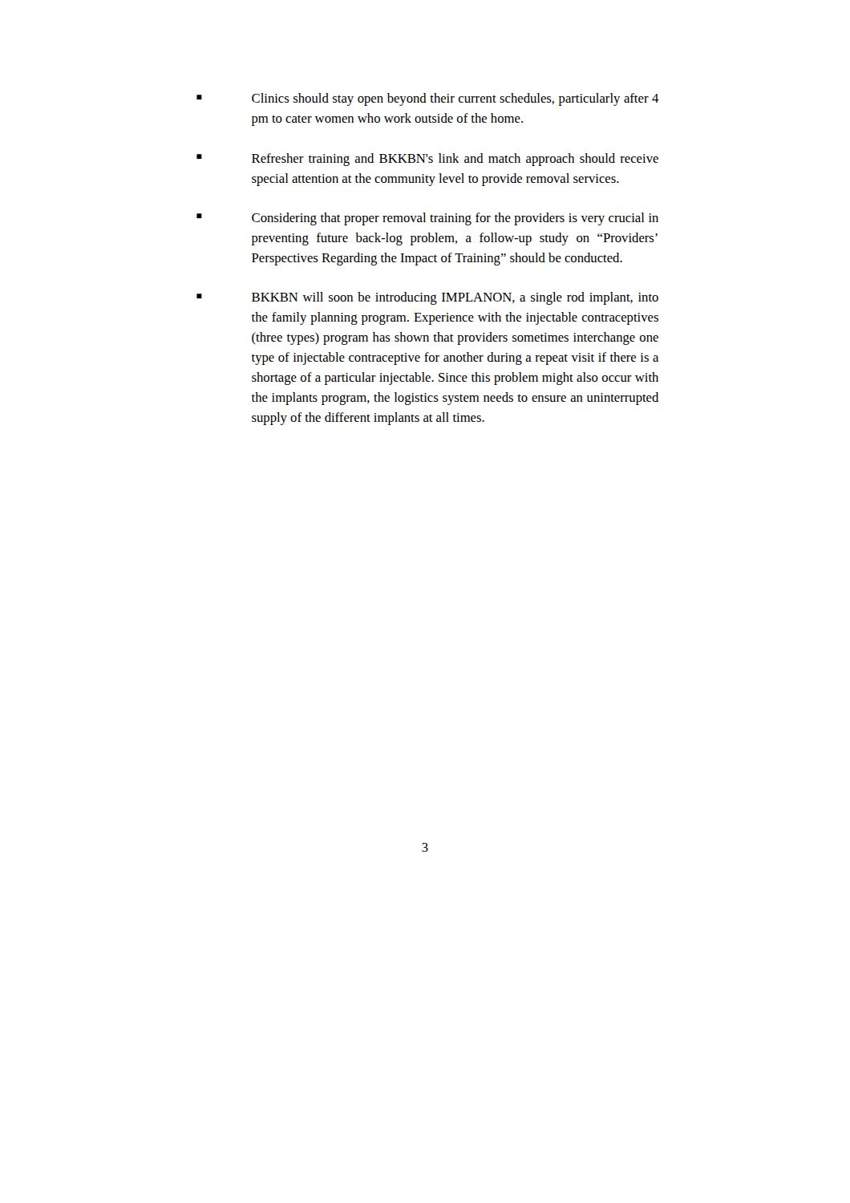Clinics should stay open beyond their current schedules, particularly after 4 pm to cater women who work outside of the home.
Refresher training and BKKBN's link and match approach should receive special attention at the community level to provide removal services.
Considering that proper removal training for the providers is very crucial in preventing future back-log problem, a follow-up study on “Providers’ Perspectives Regarding the Impact of Training” should be conducted.
BKKBN will soon be introducing IMPLANON, a single rod implant, into the family planning program. Experience with the injectable contraceptives (three types) program has shown that providers sometimes interchange one type of injectable contraceptive for another during a repeat visit if there is a shortage of a particular injectable. Since this problem might also occur with the implants program, the logistics system needs to ensure an uninterrupted supply of the different implants at all times.
3